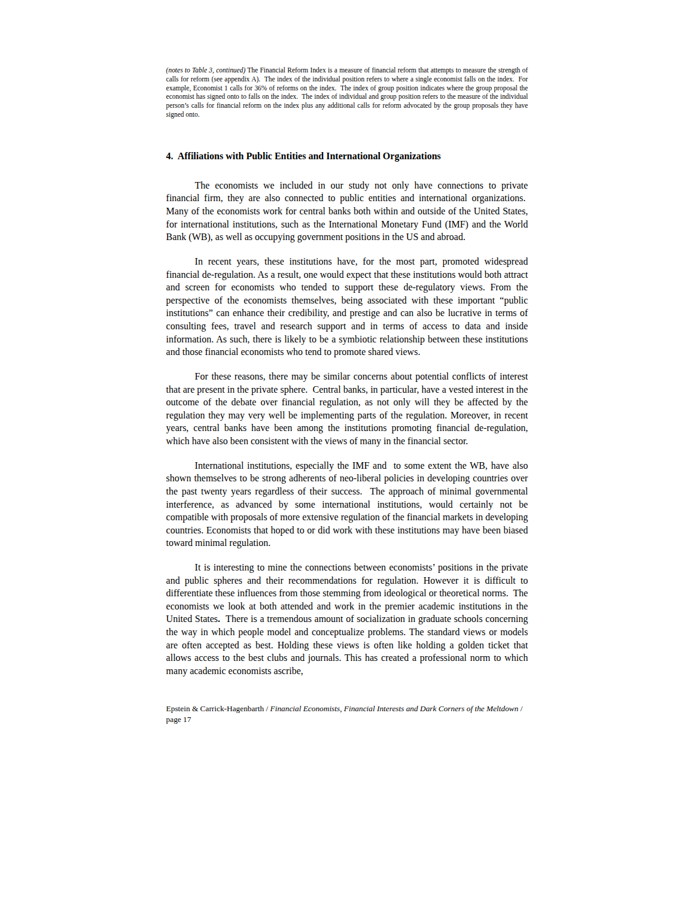(notes to Table 3, continued) The Financial Reform Index is a measure of financial reform that attempts to measure the strength of calls for reform (see appendix A). The index of the individual position refers to where a single economist falls on the index. For example, Economist 1 calls for 36% of reforms on the index. The index of group position indicates where the group proposal the economist has signed onto to falls on the index. The index of individual and group position refers to the measure of the individual person’s calls for financial reform on the index plus any additional calls for reform advocated by the group proposals they have signed onto.
4. Affiliations with Public Entities and International Organizations
The economists we included in our study not only have connections to private financial firm, they are also connected to public entities and international organizations. Many of the economists work for central banks both within and outside of the United States, for international institutions, such as the International Monetary Fund (IMF) and the World Bank (WB), as well as occupying government positions in the US and abroad.
In recent years, these institutions have, for the most part, promoted widespread financial de-regulation. As a result, one would expect that these institutions would both attract and screen for economists who tended to support these de-regulatory views. From the perspective of the economists themselves, being associated with these important “public institutions” can enhance their credibility, and prestige and can also be lucrative in terms of consulting fees, travel and research support and in terms of access to data and inside information. As such, there is likely to be a symbiotic relationship between these institutions and those financial economists who tend to promote shared views.
For these reasons, there may be similar concerns about potential conflicts of interest that are present in the private sphere. Central banks, in particular, have a vested interest in the outcome of the debate over financial regulation, as not only will they be affected by the regulation they may very well be implementing parts of the regulation. Moreover, in recent years, central banks have been among the institutions promoting financial de-regulation, which have also been consistent with the views of many in the financial sector.
International institutions, especially the IMF and to some extent the WB, have also shown themselves to be strong adherents of neo-liberal policies in developing countries over the past twenty years regardless of their success. The approach of minimal governmental interference, as advanced by some international institutions, would certainly not be compatible with proposals of more extensive regulation of the financial markets in developing countries. Economists that hoped to or did work with these institutions may have been biased toward minimal regulation.
It is interesting to mine the connections between economists’ positions in the private and public spheres and their recommendations for regulation. However it is difficult to differentiate these influences from those stemming from ideological or theoretical norms. The economists we look at both attended and work in the premier academic institutions in the United States. There is a tremendous amount of socialization in graduate schools concerning the way in which people model and conceptualize problems. The standard views or models are often accepted as best. Holding these views is often like holding a golden ticket that allows access to the best clubs and journals. This has created a professional norm to which many academic economists ascribe,
Epstein & Carrick-Hagenbarth / Financial Economists, Financial Interests and Dark Corners of the Meltdown / page 17